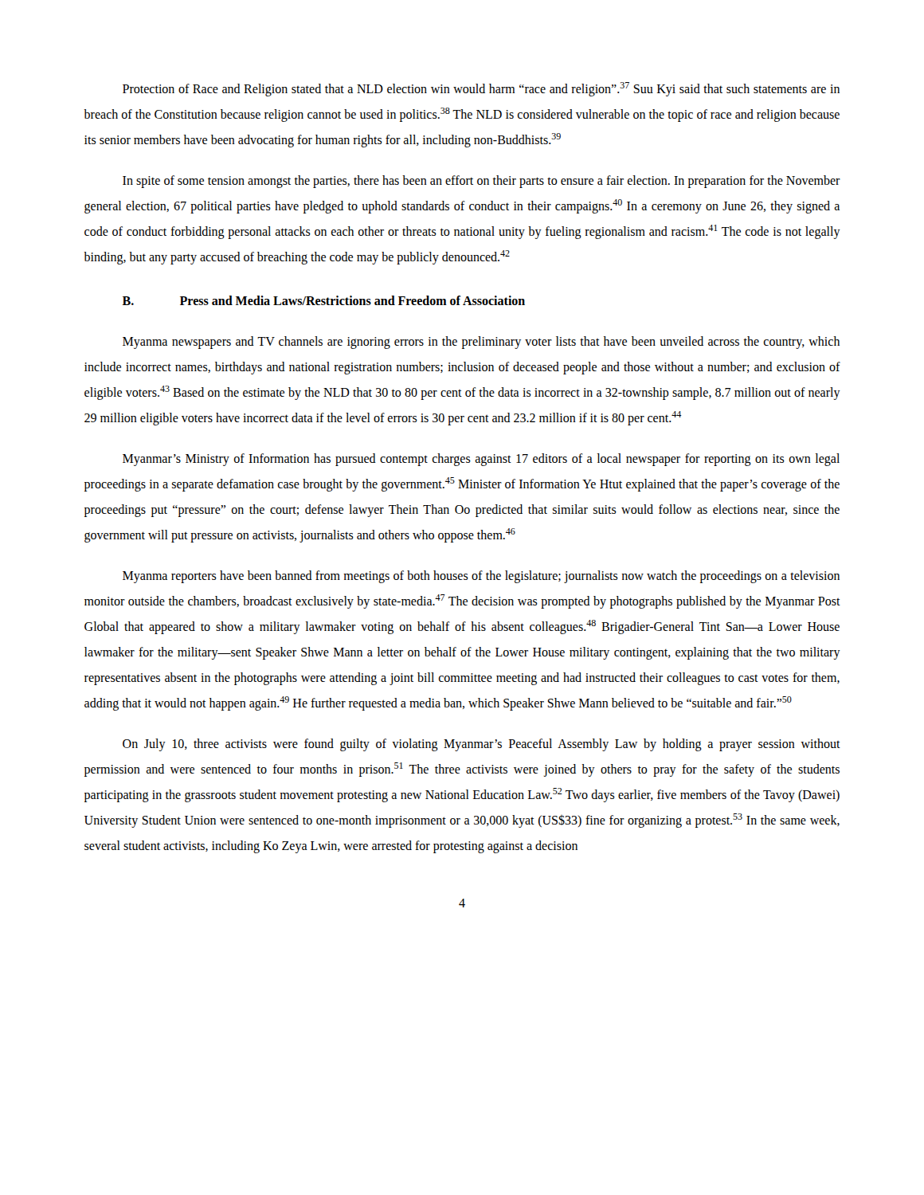Protection of Race and Religion stated that a NLD election win would harm “race and religion”.37 Suu Kyi said that such statements are in breach of the Constitution because religion cannot be used in politics.38 The NLD is considered vulnerable on the topic of race and religion because its senior members have been advocating for human rights for all, including non-Buddhists.39
In spite of some tension amongst the parties, there has been an effort on their parts to ensure a fair election. In preparation for the November general election, 67 political parties have pledged to uphold standards of conduct in their campaigns.40 In a ceremony on June 26, they signed a code of conduct forbidding personal attacks on each other or threats to national unity by fueling regionalism and racism.41 The code is not legally binding, but any party accused of breaching the code may be publicly denounced.42
B. Press and Media Laws/Restrictions and Freedom of Association
Myanma newspapers and TV channels are ignoring errors in the preliminary voter lists that have been unveiled across the country, which include incorrect names, birthdays and national registration numbers; inclusion of deceased people and those without a number; and exclusion of eligible voters.43 Based on the estimate by the NLD that 30 to 80 per cent of the data is incorrect in a 32-township sample, 8.7 million out of nearly 29 million eligible voters have incorrect data if the level of errors is 30 per cent and 23.2 million if it is 80 per cent.44
Myanmar’s Ministry of Information has pursued contempt charges against 17 editors of a local newspaper for reporting on its own legal proceedings in a separate defamation case brought by the government.45 Minister of Information Ye Htut explained that the paper’s coverage of the proceedings put “pressure” on the court; defense lawyer Thein Than Oo predicted that similar suits would follow as elections near, since the government will put pressure on activists, journalists and others who oppose them.46
Myanma reporters have been banned from meetings of both houses of the legislature; journalists now watch the proceedings on a television monitor outside the chambers, broadcast exclusively by state-media.47 The decision was prompted by photographs published by the Myanmar Post Global that appeared to show a military lawmaker voting on behalf of his absent colleagues.48 Brigadier-General Tint San—a Lower House lawmaker for the military—sent Speaker Shwe Mann a letter on behalf of the Lower House military contingent, explaining that the two military representatives absent in the photographs were attending a joint bill committee meeting and had instructed their colleagues to cast votes for them, adding that it would not happen again.49 He further requested a media ban, which Speaker Shwe Mann believed to be “suitable and fair.”50
On July 10, three activists were found guilty of violating Myanmar’s Peaceful Assembly Law by holding a prayer session without permission and were sentenced to four months in prison.51 The three activists were joined by others to pray for the safety of the students participating in the grassroots student movement protesting a new National Education Law.52 Two days earlier, five members of the Tavoy (Dawei) University Student Union were sentenced to one-month imprisonment or a 30,000 kyat (US$33) fine for organizing a protest.53 In the same week, several student activists, including Ko Zeya Lwin, were arrested for protesting against a decision
4